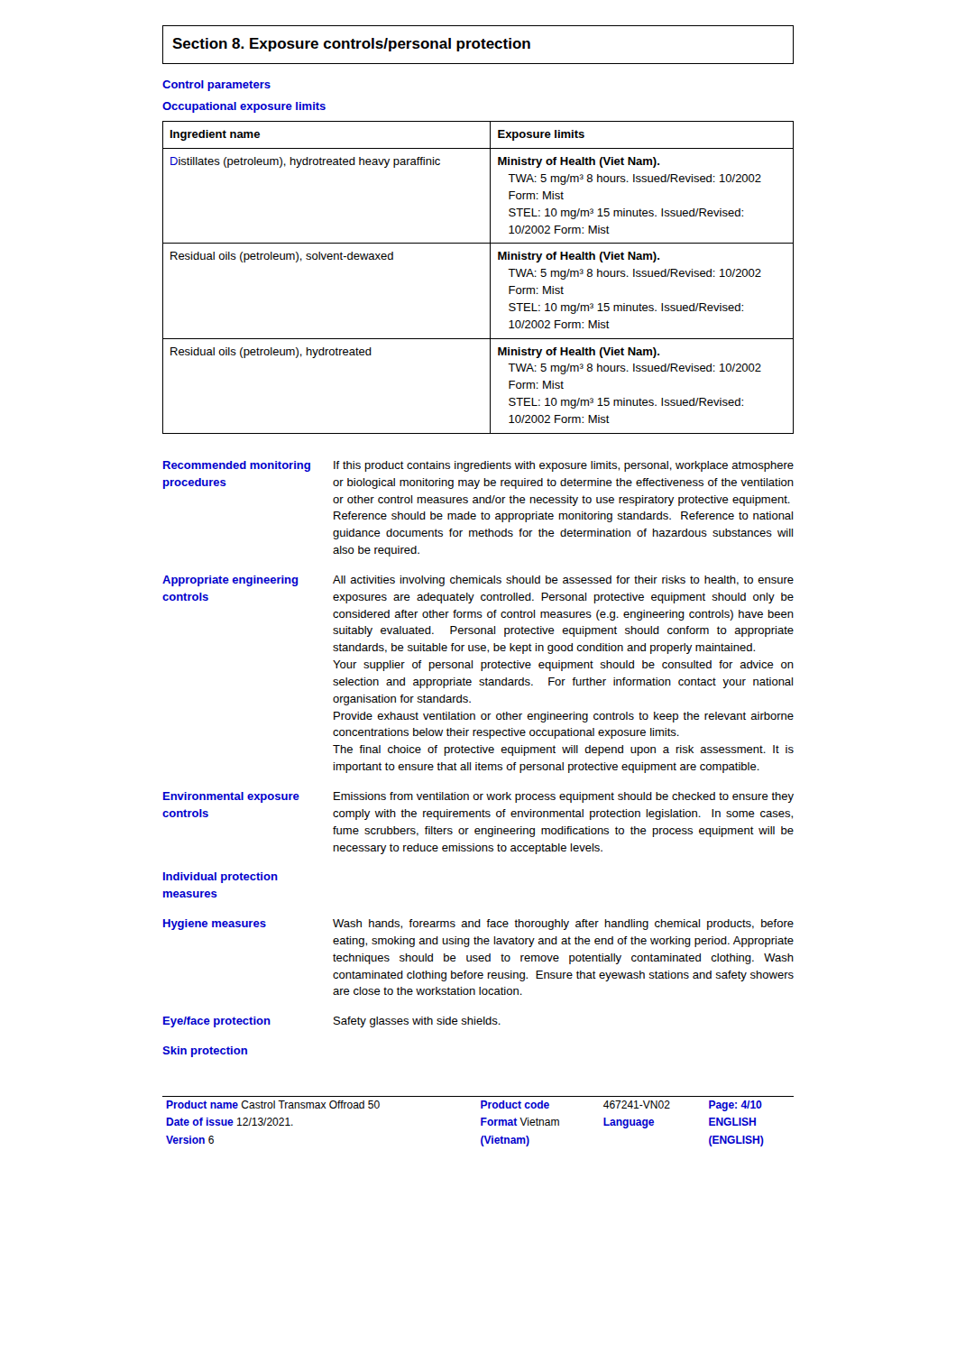Section 8. Exposure controls/personal protection
Control parameters
Occupational exposure limits
| Ingredient name | Exposure limits |
| --- | --- |
| D istillates (petroleum), hydrotreated heavy paraffinic | Ministry of Health (Viet Nam). TWA: 5 mg/m³ 8 hours. Issued/Revised: 10/2002 Form: Mist STEL: 10 mg/m³ 15 minutes. Issued/Revised: 10/2002 Form: Mist |
| Residual oils (petroleum), solvent-dewaxed | Ministry of Health (Viet Nam). TWA: 5 mg/m³ 8 hours. Issued/Revised: 10/2002 Form: Mist STEL: 10 mg/m³ 15 minutes. Issued/Revised: 10/2002 Form: Mist |
| Residual oils (petroleum), hydrotreated | Ministry of Health (Viet Nam). TWA: 5 mg/m³ 8 hours. Issued/Revised: 10/2002 Form: Mist STEL: 10 mg/m³ 15 minutes. Issued/Revised: 10/2002 Form: Mist |
| Recommended monitoring procedures | If this product contains ingredients with exposure limits, personal, workplace atmosphere or biological monitoring may be required to determine the effectiveness of the ventilation or other control measures and/or the necessity to use respiratory protective equipment. Reference should be made to appropriate monitoring standards. Reference to national guidance documents for methods for the determination of hazardous substances will also be required. |
| Appropriate engineering controls | All activities involving chemicals should be assessed for their risks to health, to ensure exposures are adequately controlled. Personal protective equipment should only be considered after other forms of control measures (e.g. engineering controls) have been suitably evaluated. Personal protective equipment should conform to appropriate standards, be suitable for use, be kept in good condition and properly maintained. Your supplier of personal protective equipment should be consulted for advice on selection and appropriate standards. For further information contact your national organisation for standards. Provide exhaust ventilation or other engineering controls to keep the relevant airborne concentrations below their respective occupational exposure limits. The final choice of protective equipment will depend upon a risk assessment. It is important to ensure that all items of personal protective equipment are compatible. |
| Environmental exposure controls | Emissions from ventilation or work process equipment should be checked to ensure they comply with the requirements of environmental protection legislation. In some cases, fume scrubbers, filters or engineering modifications to the process equipment will be necessary to reduce emissions to acceptable levels. |
| Individual protection measures | |
| Hygiene measures | Wash hands, forearms and face thoroughly after handling chemical products, before eating, smoking and using the lavatory and at the end of the working period. Appropriate techniques should be used to remove potentially contaminated clothing. Wash contaminated clothing before reusing. Ensure that eyewash stations and safety showers are close to the workstation location. |
| Eye/face protection | Safety glasses with side shields. |
| Skin protection | |
| Product name Castrol Transmax Offroad 50 | Product code | 467241-VN02 | Page: 4/10 |
| Date of issue 12/13/2021. | Format Vietnam | Language | ENGLISH |
| Version 6 | (Vietnam) | | (ENGLISH) |